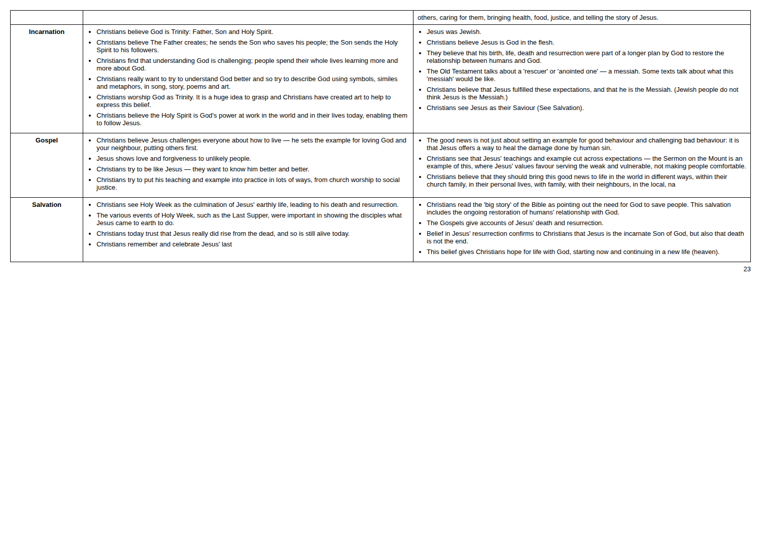| | | others, caring for them, bringing health, food, justice, and telling the story of Jesus. |
| Incarnation | Christians believe God is Trinity: Father, Son and Holy Spirit. Christians believe The Father creates; he sends the Son who saves his people; the Son sends the Holy Spirit to his followers. Christians find that understanding God is challenging; people spend their whole lives learning more and more about God. Christians really want to try to understand God better and so try to describe God using symbols, similes and metaphors, in song, story, poems and art. Christians worship God as Trinity. It is a huge idea to grasp and Christians have created art to help to express this belief. Christians believe the Holy Spirit is God's power at work in the world and in their lives today, enabling them to follow Jesus. | Jesus was Jewish. Christians believe Jesus is God in the flesh. They believe that his birth, life, death and resurrection were part of a longer plan by God to restore the relationship between humans and God. The Old Testament talks about a 'rescuer' or 'anointed one' — a messiah. Some texts talk about what this 'messiah' would be like. Christians believe that Jesus fulfilled these expectations, and that he is the Messiah. (Jewish people do not think Jesus is the Messiah.) Christians see Jesus as their Saviour (See Salvation). |
| Gospel | Christians believe Jesus challenges everyone about how to live — he sets the example for loving God and your neighbour, putting others first. Jesus shows love and forgiveness to unlikely people. Christians try to be like Jesus — they want to know him better and better. Christians try to put his teaching and example into practice in lots of ways, from church worship to social justice. | The good news is not just about setting an example for good behaviour and challenging bad behaviour: it is that Jesus offers a way to heal the damage done by human sin. Christians see that Jesus' teachings and example cut across expectations — the Sermon on the Mount is an example of this, where Jesus' values favour serving the weak and vulnerable, not making people comfortable. Christians believe that they should bring this good news to life in the world in different ways, within their church family, in their personal lives, with family, with their neighbours, in the local, na |
| Salvation | Christians see Holy Week as the culmination of Jesus' earthly life, leading to his death and resurrection. The various events of Holy Week, such as the Last Supper, were important in showing the disciples what Jesus came to earth to do. Christians today trust that Jesus really did rise from the dead, and so is still alive today. Christians remember and celebrate Jesus' last | Christians read the 'big story' of the Bible as pointing out the need for God to save people. This salvation includes the ongoing restoration of humans' relationship with God. The Gospels give accounts of Jesus' death and resurrection. Belief in Jesus' resurrection confirms to Christians that Jesus is the incarnate Son of God, but also that death is not the end. This belief gives Christians hope for life with God, starting now and continuing in a new life (heaven). |
23